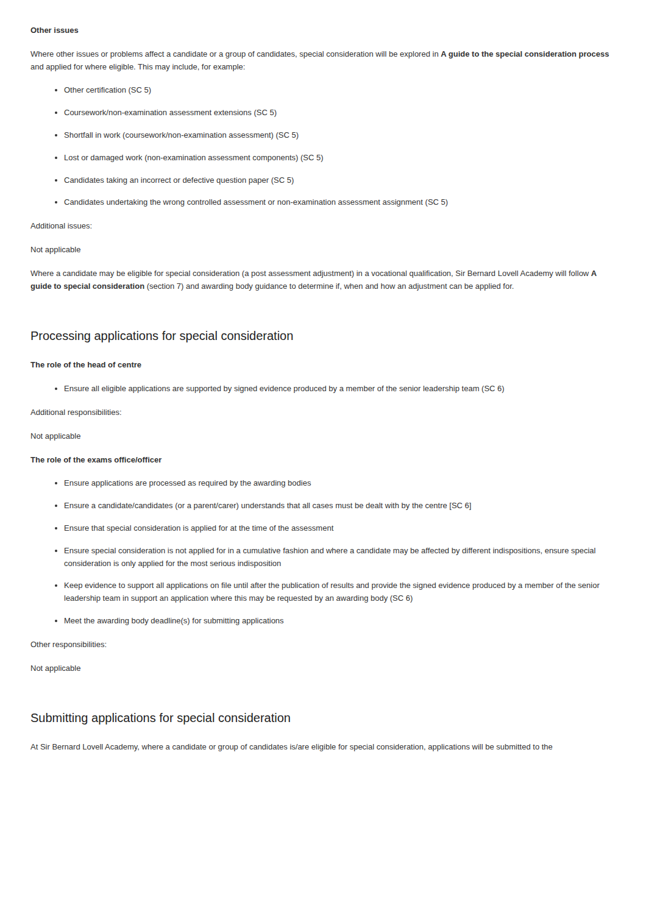Other issues
Where other issues or problems affect a candidate or a group of candidates, special consideration will be explored in A guide to the special consideration process and applied for where eligible. This may include, for example:
Other certification (SC 5)
Coursework/non-examination assessment extensions (SC 5)
Shortfall in work (coursework/non-examination assessment) (SC 5)
Lost or damaged work (non-examination assessment components) (SC 5)
Candidates taking an incorrect or defective question paper (SC 5)
Candidates undertaking the wrong controlled assessment or non-examination assessment assignment (SC 5)
Additional issues:
Not applicable
Where a candidate may be eligible for special consideration (a post assessment adjustment) in a vocational qualification, Sir Bernard Lovell Academy will follow A guide to special consideration (section 7) and awarding body guidance to determine if, when and how an adjustment can be applied for.
Processing applications for special consideration
The role of the head of centre
Ensure all eligible applications are supported by signed evidence produced by a member of the senior leadership team (SC 6)
Additional responsibilities:
Not applicable
The role of the exams office/officer
Ensure applications are processed as required by the awarding bodies
Ensure a candidate/candidates (or a parent/carer) understands that all cases must be dealt with by the centre [SC 6]
Ensure that special consideration is applied for at the time of the assessment
Ensure special consideration is not applied for in a cumulative fashion and where a candidate may be affected by different indispositions, ensure special consideration is only applied for the most serious indisposition
Keep evidence to support all applications on file until after the publication of results and provide the signed evidence produced by a member of the senior leadership team in support an application where this may be requested by an awarding body (SC 6)
Meet the awarding body deadline(s) for submitting applications
Other responsibilities:
Not applicable
Submitting applications for special consideration
At Sir Bernard Lovell Academy, where a candidate or group of candidates is/are eligible for special consideration, applications will be submitted to the